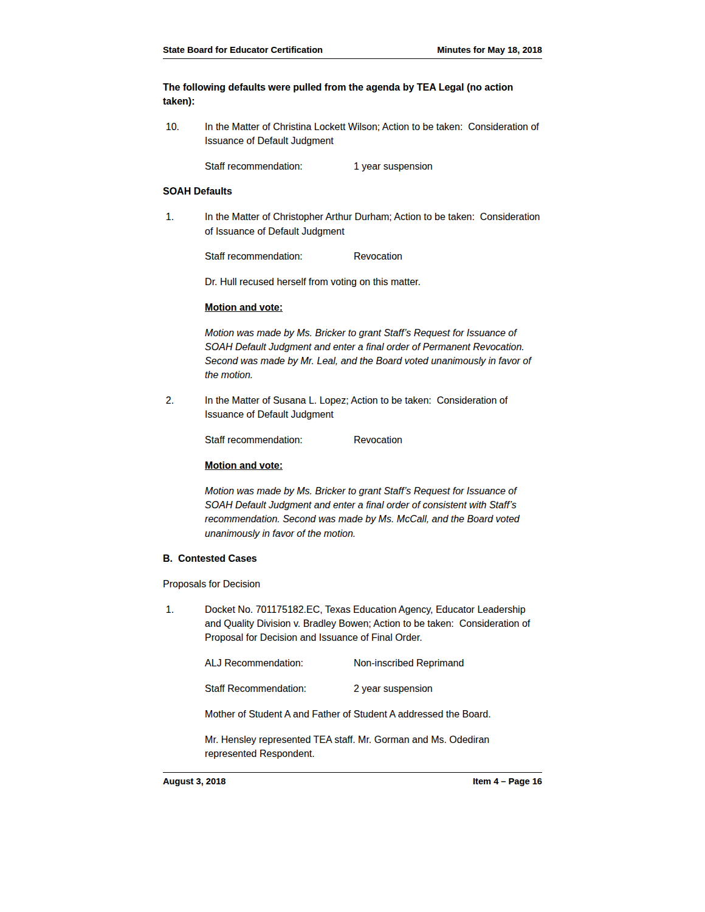State Board for Educator Certification Minutes for May 18, 2018
The following defaults were pulled from the agenda by TEA Legal (no action taken):
10.
In the Matter of Christina Lockett Wilson; Action to be taken: Consideration of Issuance of Default Judgment
Staff recommendation:
1 year suspension
SOAH Defaults
1.
In the Matter of Christopher Arthur Durham; Action to be taken: Consideration of Issuance of Default Judgment
Staff recommendation:
Revocation
Dr. Hull recused herself from voting on this matter.
Motion and vote:
Motion was made by Ms. Bricker to grant Staff’s Request for Issuance of SOAH Default Judgment and enter a final order of Permanent Revocation. Second was made by Mr. Leal, and the Board voted unanimously in favor of the motion.
2.
In the Matter of Susana L. Lopez; Action to be taken: Consideration of Issuance of Default Judgment
Staff recommendation:
Revocation
Motion and vote:
Motion was made by Ms. Bricker to grant Staff’s Request for Issuance of SOAH Default Judgment and enter a final order of consistent with Staff’s recommendation. Second was made by Ms. McCall, and the Board voted unanimously in favor of the motion.
B. Contested Cases
Proposals for Decision
1.
Docket No. 701175182.EC, Texas Education Agency, Educator Leadership and Quality Division v. Bradley Bowen; Action to be taken: Consideration of Proposal for Decision and Issuance of Final Order.
ALJ Recommendation:
Non-inscribed Reprimand
Staff Recommendation:
2 year suspension
Mother of Student A and Father of Student A addressed the Board.
Mr. Hensley represented TEA staff. Mr. Gorman and Ms. Odediran represented Respondent.
August 3, 2018 Item 4 – Page 16